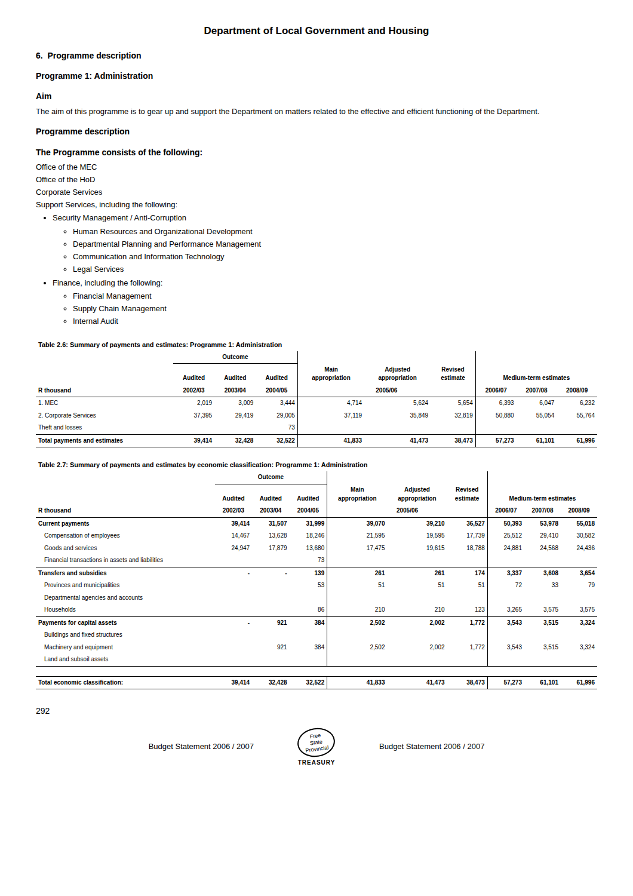Department of Local Government and Housing
6. Programme description
Programme 1: Administration
Aim
The aim of this programme is to gear up and support the Department on matters related to the effective and efficient functioning of the Department.
Programme description
The Programme consists of the following:
Office of the MEC
Office of the HoD
Corporate Services
Support Services, including the following:
Security Management / Anti-Corruption
Human Resources and Organizational Development
Departmental Planning and Performance Management
Communication and Information Technology
Legal Services
Finance, including the following:
Financial Management
Supply Chain Management
Internal Audit
Table 2.6: Summary of payments and estimates: Programme 1: Administration
| | Outcome | | | | | | |
| | Audited | Audited | Audited | Main appropriation | Adjusted appropriation | Revised estimate | Medium-term estimates |
| R thousand | 2002/03 | 2003/04 | 2004/05 | 2005/06 | 2006/07 | 2007/08 | 2008/09 |
| 1. MEC | 2,019 | 3,009 | 3,444 | 4,714 | 5,624 | 5,654 | 6,393 | 6,047 | 6,232 |
| 2. Corporate Services | 37,395 | 29,419 | 29,005 | 37,119 | 35,849 | 32,819 | 50,880 | 55,054 | 55,764 |
| Theft and losses | | | 73 | | | | | | |
| Total payments and estimates | 39,414 | 32,428 | 32,522 | 41,833 | 41,473 | 38,473 | 57,273 | 61,101 | 61,996 |
Table 2.7: Summary of payments and estimates by economic classification: Programme 1: Administration
| | Outcome | | | | | | |
| | Audited | Audited | Audited | Main appropriation | Adjusted appropriation | Revised estimate | Medium-term estimates |
| R thousand | 2002/03 | 2003/04 | 2004/05 | 2005/06 | 2006/07 | 2007/08 | 2008/09 |
| Current payments | 39,414 | 31,507 | 31,999 | 39,070 | 39,210 | 36,527 | 50,393 | 53,978 | 55,018 |
| Compensation of employees | 14,467 | 13,628 | 18,246 | 21,595 | 19,595 | 17,739 | 25,512 | 29,410 | 30,582 |
| Goods and services | 24,947 | 17,879 | 13,680 | 17,475 | 19,615 | 18,788 | 24,881 | 24,568 | 24,436 |
| Financial transactions in assets and liabilities | | | 73 | | | | | | |
| Transfers and subsidies | - | - | 139 | 261 | 261 | 174 | 3,337 | 3,608 | 3,654 |
| Provinces and municipalities | | | 53 | 51 | 51 | 51 | 72 | 33 | 79 |
| Departmental agencies and accounts | | | | | | | | | |
| Households | | | 86 | 210 | 210 | 123 | 3,265 | 3,575 | 3,575 |
| Payments for capital assets | - | 921 | 384 | 2,502 | 2,002 | 1,772 | 3,543 | 3,515 | 3,324 |
| Buildings and fixed structures | | | | | | | | | |
| Machinery and equipment | | 921 | 384 | 2,502 | 2,002 | 1,772 | 3,543 | 3,515 | 3,324 |
| Land and subsoil assets | | | | | | | | | |
| Total economic classification: | 39,414 | 32,428 | 32,522 | 41,833 | 41,473 | 38,473 | 57,273 | 61,101 | 61,996 |
292
Budget Statement 2006 / 2007
Free
State
Provincial
TREASURY
Budget Statement 2006 / 2007